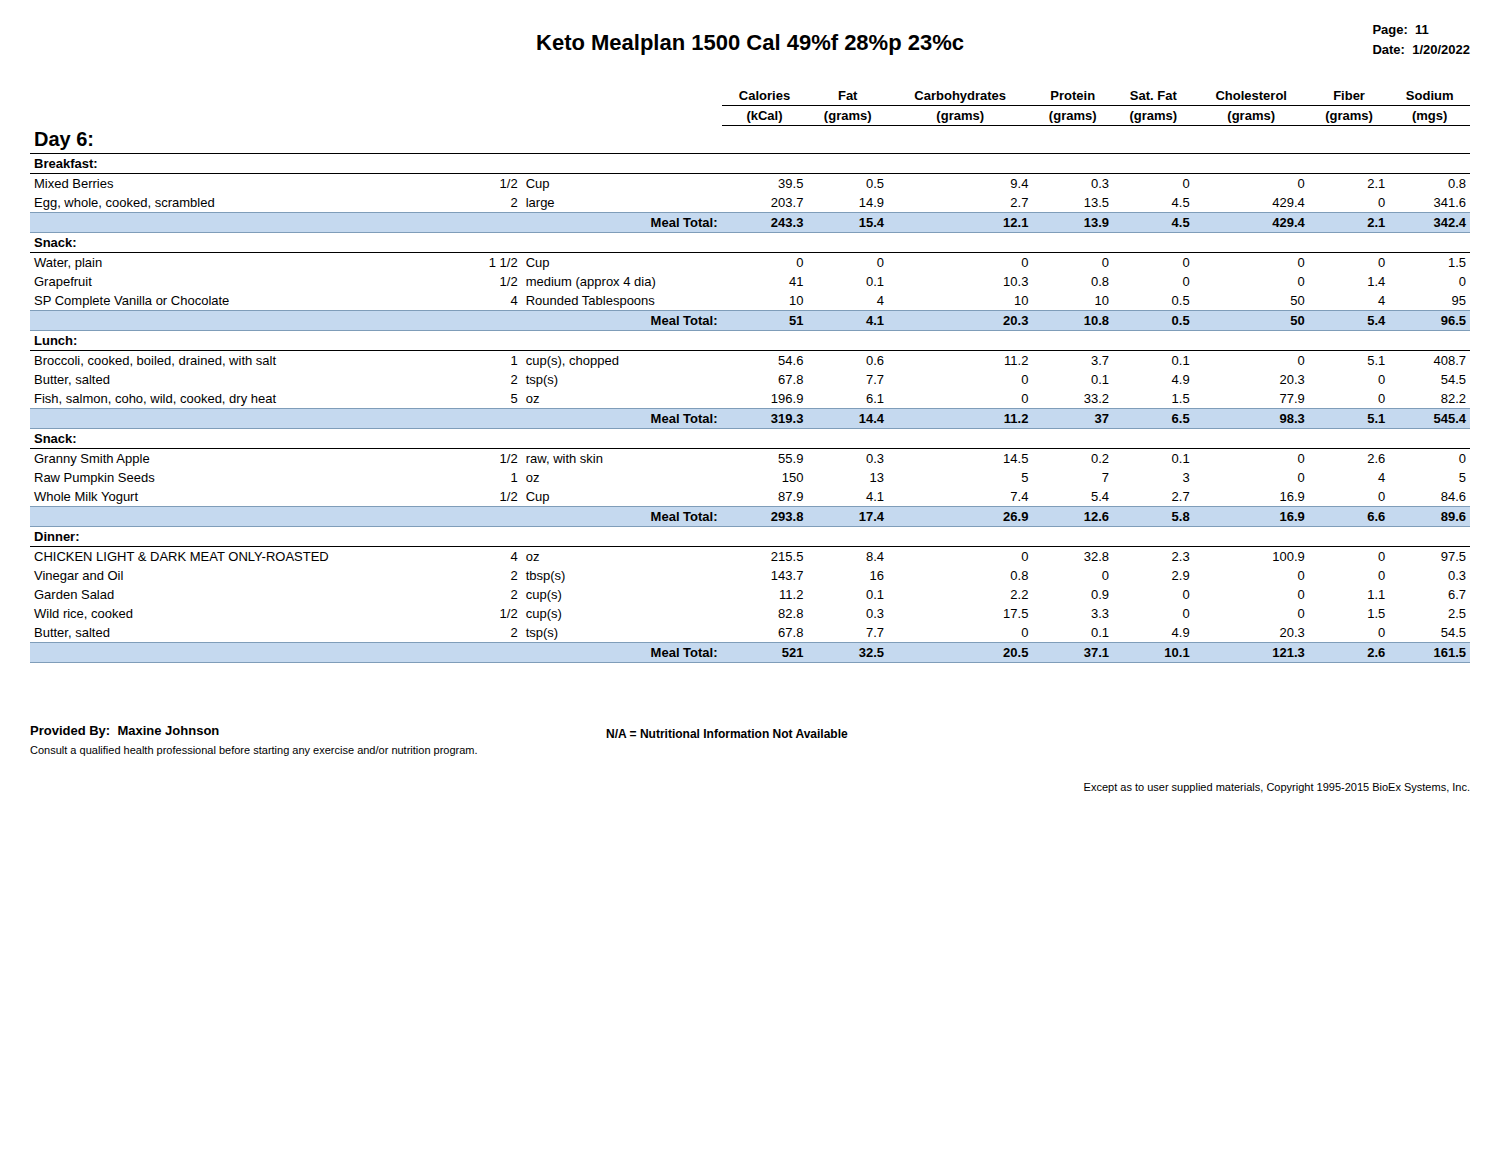Page: 11
Date: 1/20/2022
Keto Mealplan 1500 Cal 49%f 28%p 23%c
| | | | Calories | Fat | Carbohydrates | Protein | Sat. Fat | Cholesterol | Fiber | Sodium |
| --- | --- | --- | --- | --- | --- | --- | --- | --- | --- | --- |
| (kCal) | (grams) | (grams) | (grams) | (grams) | (grams) | (grams) | (mgs) |
| Day 6: | |
| Breakfast: |
| Mixed Berries | 1/2 | Cup | 39.5 | 0.5 | 9.4 | 0.3 | 0 | 0 | 2.1 | 0.8 |
| Egg, whole, cooked, scrambled | 2 | large | 203.7 | 14.9 | 2.7 | 13.5 | 4.5 | 429.4 | 0 | 341.6 |
| Meal Total: | 243.3 | 15.4 | 12.1 | 13.9 | 4.5 | 429.4 | 2.1 | 342.4 |
| Snack: |
| Water, plain | 1 1/2 | Cup | 0 | 0 | 0 | 0 | 0 | 0 | 0 | 1.5 |
| Grapefruit | 1/2 | medium (approx 4 dia) | 41 | 0.1 | 10.3 | 0.8 | 0 | 0 | 1.4 | 0 |
| SP Complete Vanilla or Chocolate | 4 | Rounded Tablespoons | 10 | 4 | 10 | 10 | 0.5 | 50 | 4 | 95 |
| Meal Total: | 51 | 4.1 | 20.3 | 10.8 | 0.5 | 50 | 5.4 | 96.5 |
| Lunch: |
| Broccoli, cooked, boiled, drained, with salt | 1 | cup(s), chopped | 54.6 | 0.6 | 11.2 | 3.7 | 0.1 | 0 | 5.1 | 408.7 |
| Butter, salted | 2 | tsp(s) | 67.8 | 7.7 | 0 | 0.1 | 4.9 | 20.3 | 0 | 54.5 |
| Fish, salmon, coho, wild, cooked, dry heat | 5 | oz | 196.9 | 6.1 | 0 | 33.2 | 1.5 | 77.9 | 0 | 82.2 |
| Meal Total: | 319.3 | 14.4 | 11.2 | 37 | 6.5 | 98.3 | 5.1 | 545.4 |
| Snack: |
| Granny Smith Apple | 1/2 | raw, with skin | 55.9 | 0.3 | 14.5 | 0.2 | 0.1 | 0 | 2.6 | 0 |
| Raw Pumpkin Seeds | 1 | oz | 150 | 13 | 5 | 7 | 3 | 0 | 4 | 5 |
| Whole Milk Yogurt | 1/2 | Cup | 87.9 | 4.1 | 7.4 | 5.4 | 2.7 | 16.9 | 0 | 84.6 |
| Meal Total: | 293.8 | 17.4 | 26.9 | 12.6 | 5.8 | 16.9 | 6.6 | 89.6 |
| Dinner: |
| CHICKEN LIGHT & DARK MEAT ONLY-ROASTED | 4 | oz | 215.5 | 8.4 | 0 | 32.8 | 2.3 | 100.9 | 0 | 97.5 |
| Vinegar and Oil | 2 | tbsp(s) | 143.7 | 16 | 0.8 | 0 | 2.9 | 0 | 0 | 0.3 |
| Garden Salad | 2 | cup(s) | 11.2 | 0.1 | 2.2 | 0.9 | 0 | 0 | 1.1 | 6.7 |
| Wild rice, cooked | 1/2 | cup(s) | 82.8 | 0.3 | 17.5 | 3.3 | 0 | 0 | 1.5 | 2.5 |
| Butter, salted | 2 | tsp(s) | 67.8 | 7.7 | 0 | 0.1 | 4.9 | 20.3 | 0 | 54.5 |
| Meal Total: | 521 | 32.5 | 20.5 | 37.1 | 10.1 | 121.3 | 2.6 | 161.5 |
Provided By: Maxine Johnson
N/A = Nutritional Information Not Available
Consult a qualified health professional before starting any exercise and/or nutrition program.
Except as to user supplied materials, Copyright 1995-2015 BioEx Systems, Inc.